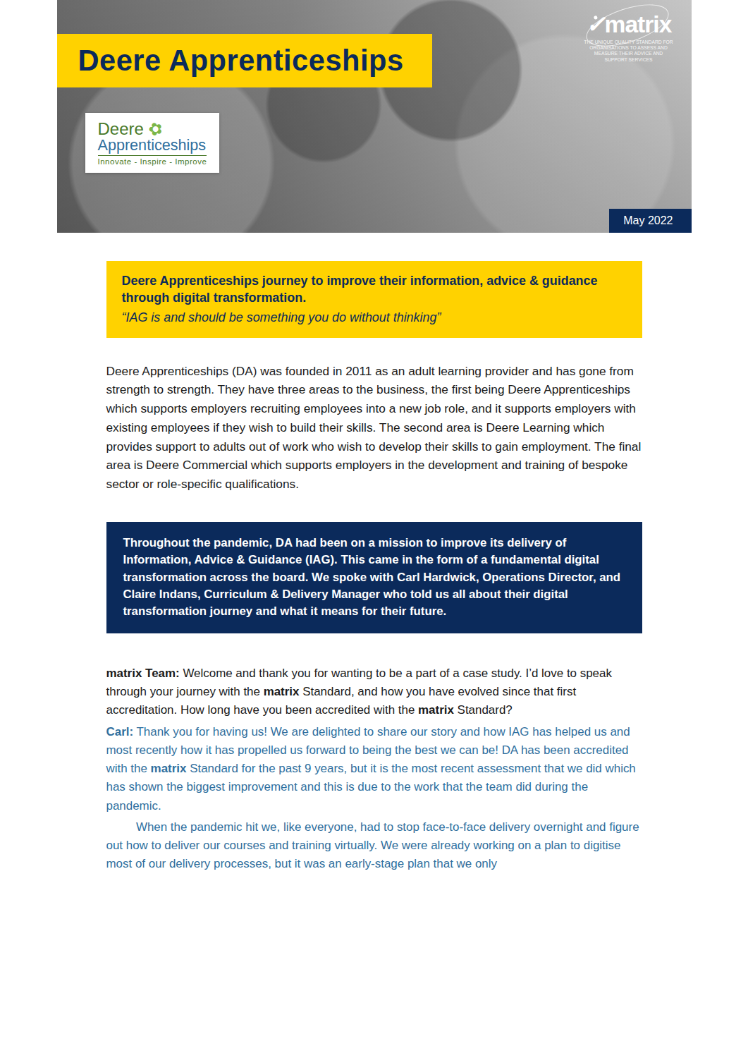Deere Apprenticeships
Deere ✿ Apprenticeships
Innovate - Inspire - Improve
✓matrix
THE UNIQUE QUALITY STANDARD FOR ORGANISATIONS TO ASSESS AND MEASURE THEIR ADVICE AND SUPPORT SERVICES
May 2022
Deere Apprenticeships journey to improve their information, advice & guidance through digital transformation. “IAG is and should be something you do without thinking”
Deere Apprenticeships (DA) was founded in 2011 as an adult learning provider and has gone from strength to strength. They have three areas to the business, the first being Deere Apprenticeships which supports employers recruiting employees into a new job role, and it supports employers with existing employees if they wish to build their skills. The second area is Deere Learning which provides support to adults out of work who wish to develop their skills to gain employment. The final area is Deere Commercial which supports employers in the development and training of bespoke sector or role-specific qualifications.
Throughout the pandemic, DA had been on a mission to improve its delivery of Information, Advice & Guidance (IAG). This came in the form of a fundamental digital transformation across the board. We spoke with Carl Hardwick, Operations Director, and Claire Indans, Curriculum & Delivery Manager who told us all about their digital transformation journey and what it means for their future.
matrix Team: Welcome and thank you for wanting to be a part of a case study. I’d love to speak through your journey with the matrix Standard, and how you have evolved since that first accreditation. How long have you been accredited with the matrix Standard?
Carl: Thank you for having us! We are delighted to share our story and how IAG has helped us and most recently how it has propelled us forward to being the best we can be! DA has been accredited with the matrix Standard for the past 9 years, but it is the most recent assessment that we did which has shown the biggest improvement and this is due to the work that the team did during the pandemic.
When the pandemic hit we, like everyone, had to stop face-to-face delivery overnight and figure out how to deliver our courses and training virtually. We were already working on a plan to digitise most of our delivery processes, but it was an early-stage plan that we only